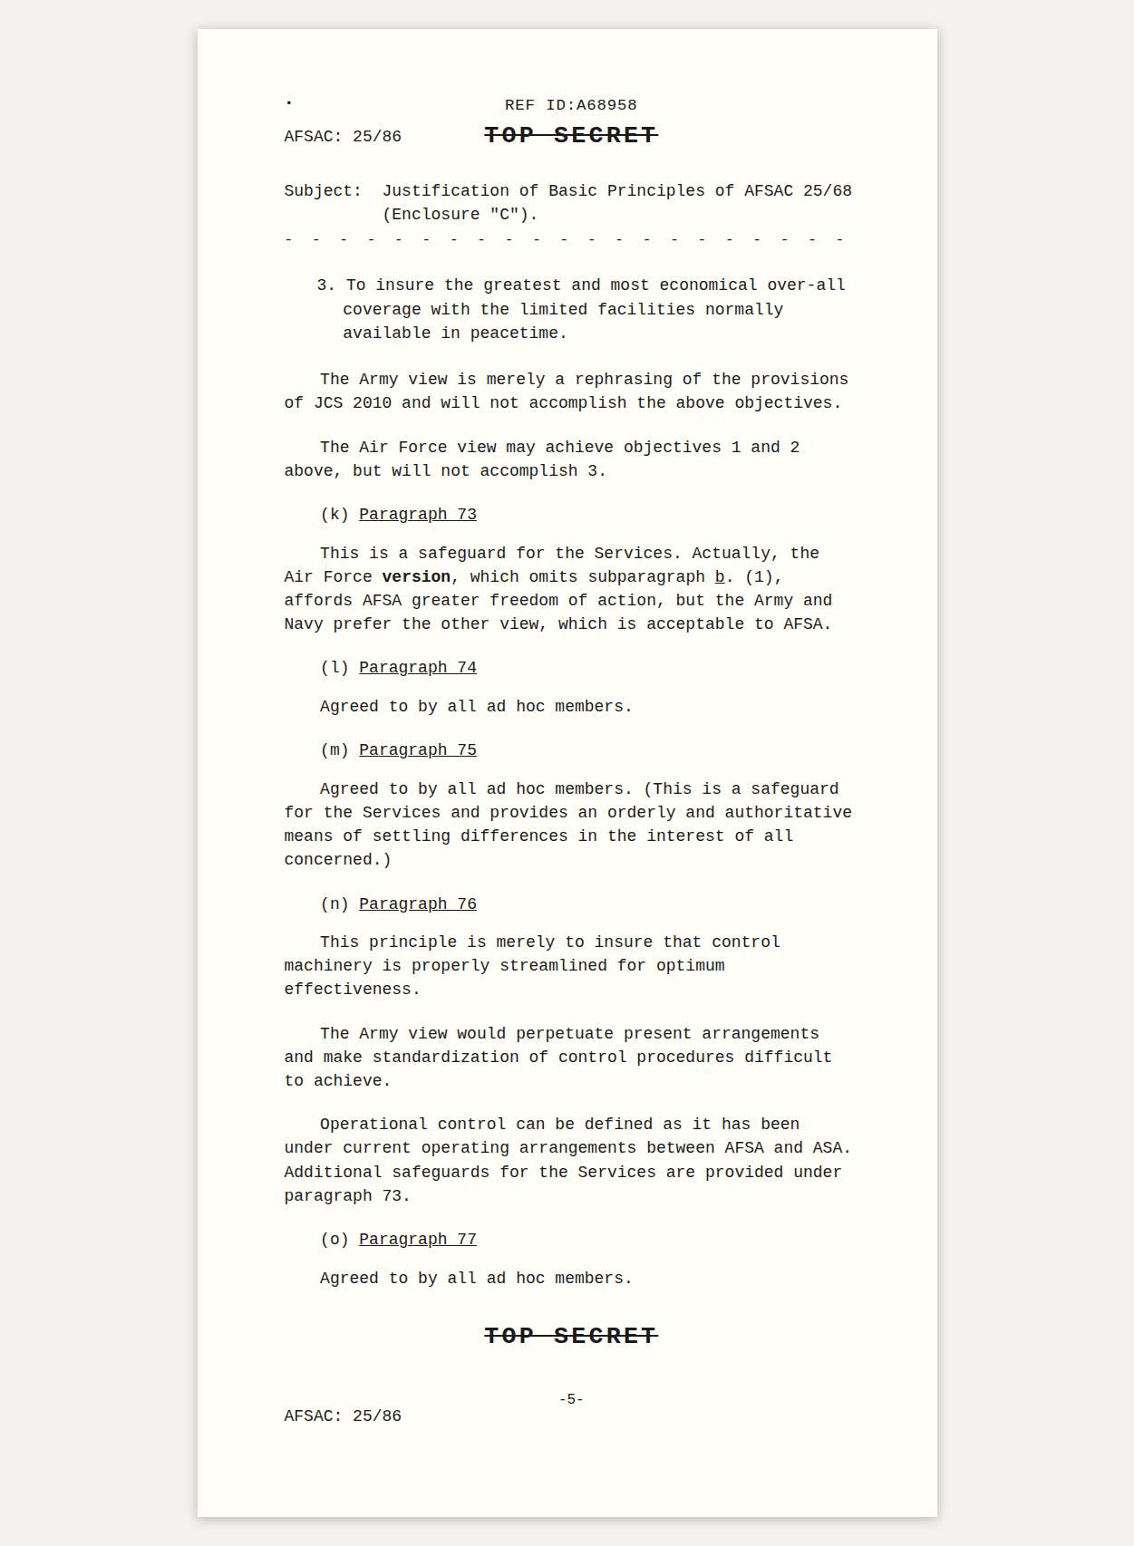•
REF ID:A68958
TOP SECRET
AFSAC: 25/86
Subject:
Justification of Basic Principles of AFSAC 25/68 (Enclosure "C").
- - - - - - - - - - - - - - - - - - - - - - - - - - - -
3. To insure the greatest and most economical over-all coverage with the limited facilities normally available in peacetime.
The Army view is merely a rephrasing of the provisions of JCS 2010 and will not accomplish the above objectives.
The Air Force view may achieve objectives 1 and 2 above, but will not accomplish 3.
(k) Paragraph 73
This is a safeguard for the Services. Actually, the Air Force version, which omits subparagraph b. (1), affords AFSA greater freedom of action, but the Army and Navy prefer the other view, which is acceptable to AFSA.
(l) Paragraph 74
Agreed to by all ad hoc members.
(m) Paragraph 75
Agreed to by all ad hoc members. (This is a safeguard for the Services and provides an orderly and authoritative means of settling differences in the interest of all concerned.)
(n) Paragraph 76
This principle is merely to insure that control machinery is properly streamlined for optimum effectiveness.
The Army view would perpetuate present arrangements and make standardization of control procedures difficult to achieve.
Operational control can be defined as it has been under current operating arrangements between AFSA and ASA. Additional safeguards for the Services are provided under paragraph 73.
(o) Paragraph 77
Agreed to by all ad hoc members.
TOP SECRET
AFSAC: 25/86
-5-